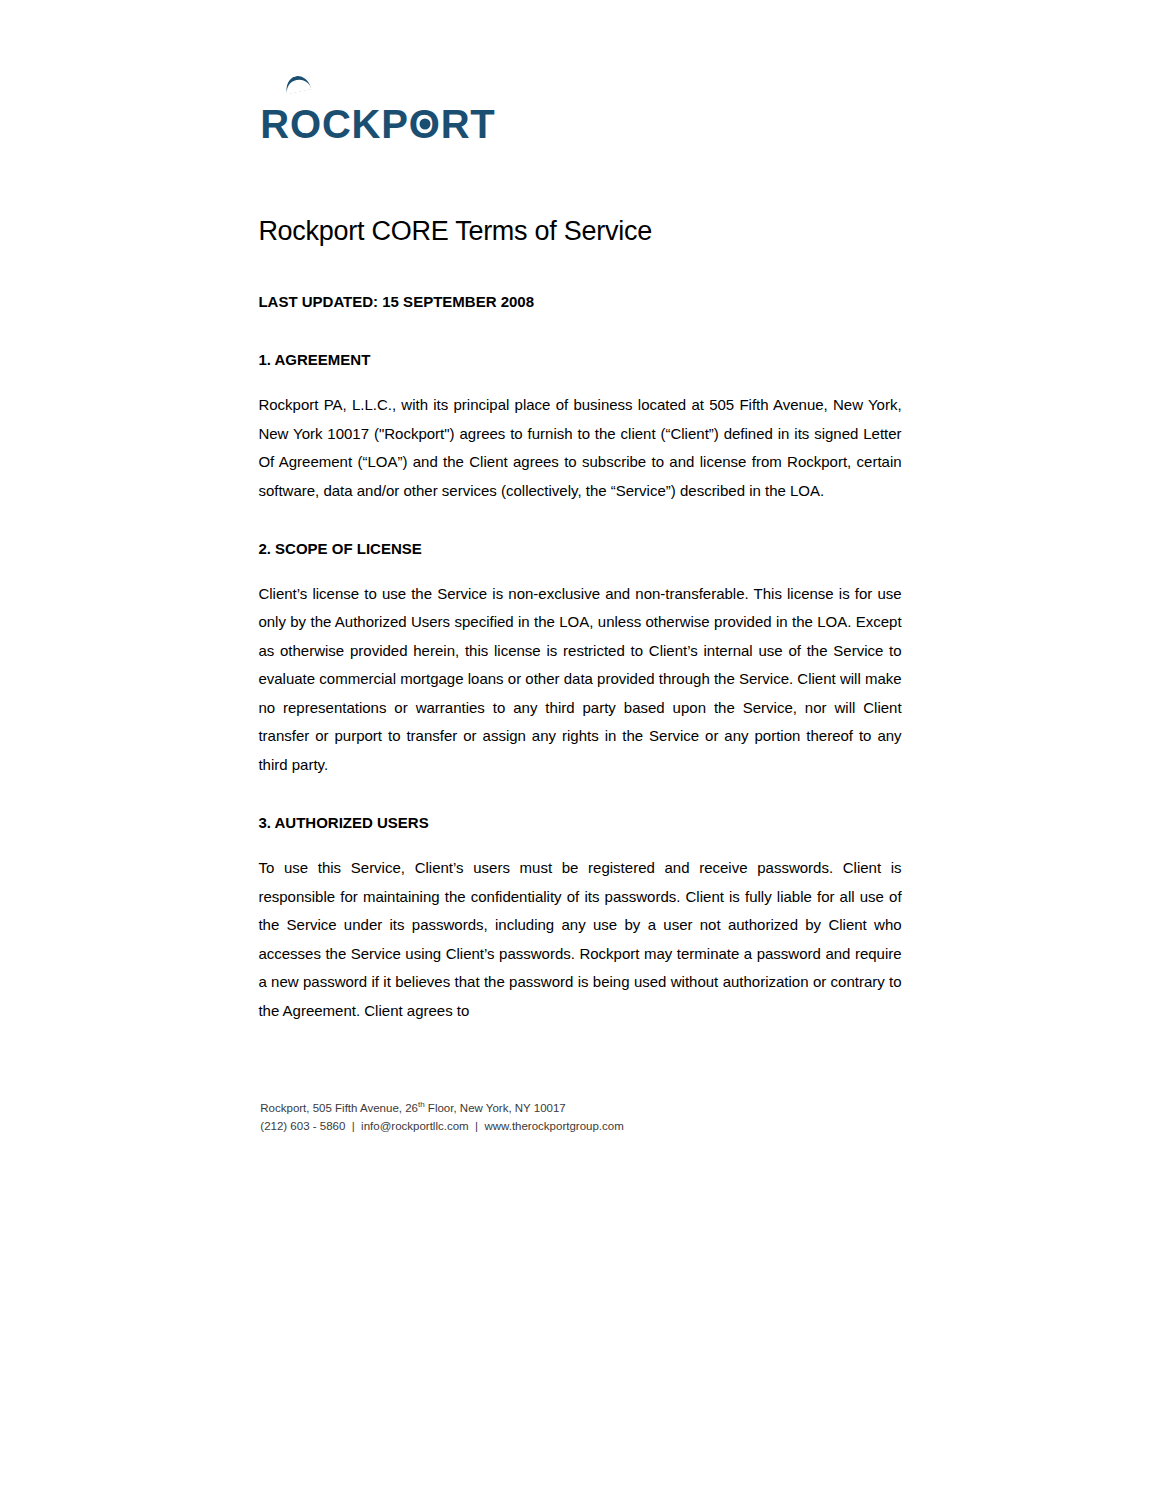ROCKPORT
Rockport CORE Terms of Service
LAST UPDATED: 15 SEPTEMBER 2008
1. AGREEMENT
Rockport PA, L.L.C., with its principal place of business located at 505 Fifth Avenue, New York, New York 10017 ("Rockport") agrees to furnish to the client (“Client”) defined in its signed Letter Of Agreement (“LOA”) and the Client agrees to subscribe to and license from Rockport, certain software, data and/or other services (collectively, the “Service”) described in the LOA.
2. SCOPE OF LICENSE
Client’s license to use the Service is non-exclusive and non-transferable. This license is for use only by the Authorized Users specified in the LOA, unless otherwise provided in the LOA. Except as otherwise provided herein, this license is restricted to Client’s internal use of the Service to evaluate commercial mortgage loans or other data provided through the Service. Client will make no representations or warranties to any third party based upon the Service, nor will Client transfer or purport to transfer or assign any rights in the Service or any portion thereof to any third party.
3. AUTHORIZED USERS
To use this Service, Client’s users must be registered and receive passwords. Client is responsible for maintaining the confidentiality of its passwords. Client is fully liable for all use of the Service under its passwords, including any use by a user not authorized by Client who accesses the Service using Client’s passwords. Rockport may terminate a password and require a new password if it believes that the password is being used without authorization or contrary to the Agreement. Client agrees to
Rockport, 505 Fifth Avenue, 26th Floor, New York, NY 10017
(212) 603 - 5860 | info@rockportllc.com | www.therockportgroup.com